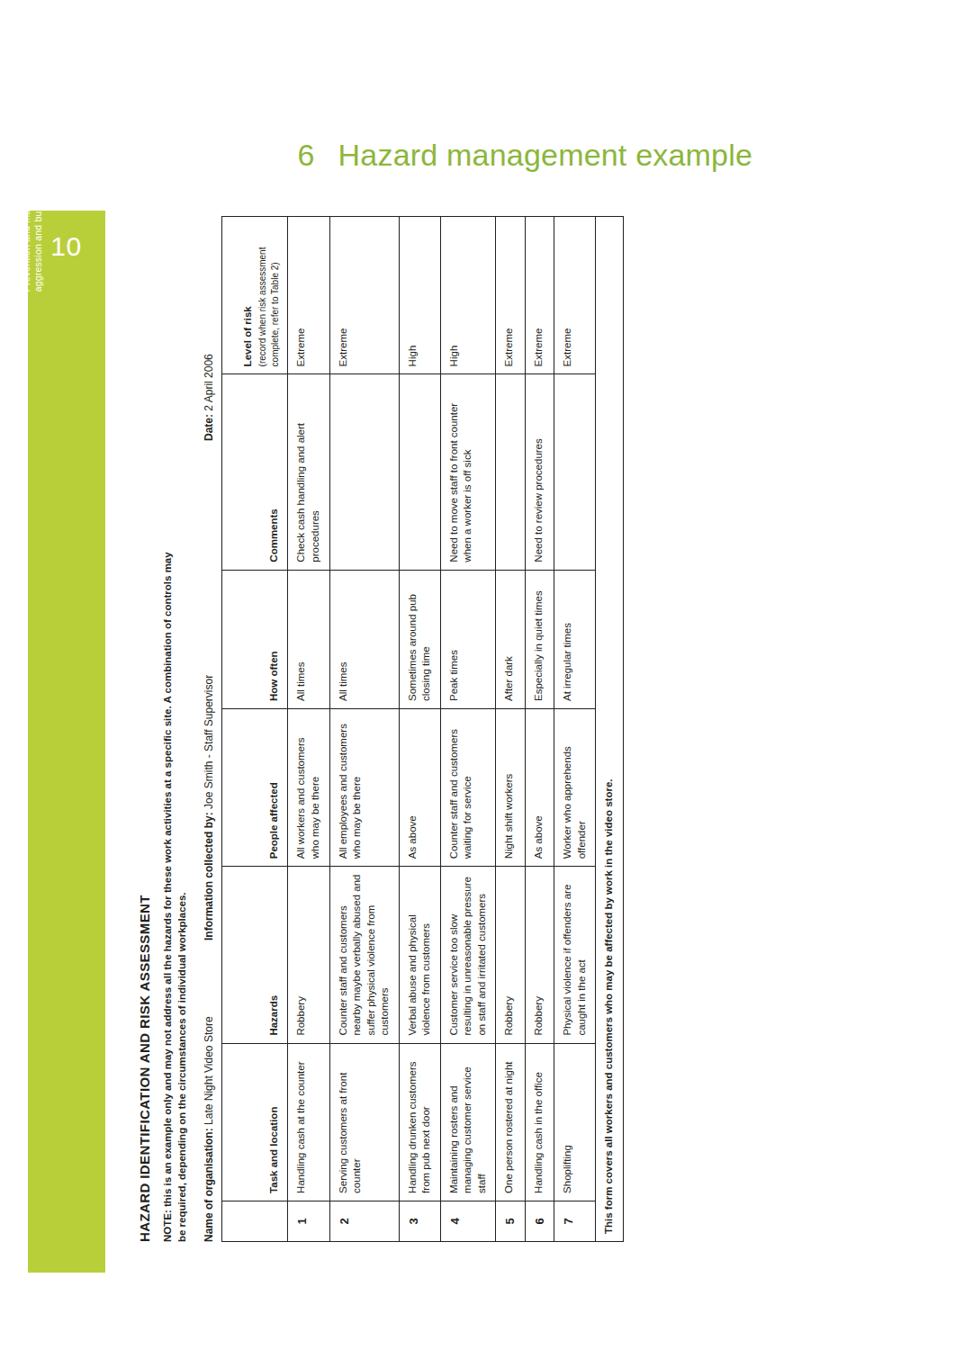10
Prevention and management of violence,
aggression and bullying at work - CODE OF PRACTICE
6 Hazard management example
HAZARD IDENTIFICATION AND RISK ASSESSMENT
NOTE: this is an example only and may not address all the hazards for these work activities at a specific site. A combination of controls may
be required, depending on the circumstances of individual workplaces.
Name of organisation: Late Night Video Store
Information collected by: Joe Smith - Staff Supervisor
Date: 2 April 2006
| | Task and location | Hazards | People affected | How often | Comments | Level of risk (record when risk assessment complete, refer to Table 2) |
| --- | --- | --- | --- | --- | --- | --- |
| 1 | Handling cash at the counter | Robbery | All workers and customers who may be there | All times | Check cash handling and alert procedures | Extreme |
| 2 | Serving customers at front counter | Counter staff and customers nearby maybe verbally abused and suffer physical violence from customers | All employees and customers who may be there | All times | | Extreme |
| 3 | Handling drunken customers from pub next door | Verbal abuse and physical violence from customers | As above | Sometimes around pub closing time | | High |
| 4 | Maintaining rosters and managing customer service staff | Customer service too slow resulting in unreasonable pressure on staff and irritated customers | Counter staff and customers waiting for service | Peak times | Need to move staff to front counter when a worker is off sick | High |
| 5 | One person rostered at night | Robbery | Night shift workers | After dark | | Extreme |
| 6 | Handling cash in the office | Robbery | As above | Especially in quiet times | Need to review procedures | Extreme |
| 7 | Shoplifting | Physical violence if offenders are caught in the act | Worker who apprehends offender | At irregular times | | Extreme |
| This form covers all workers and customers who may be affected by work in the video store. |